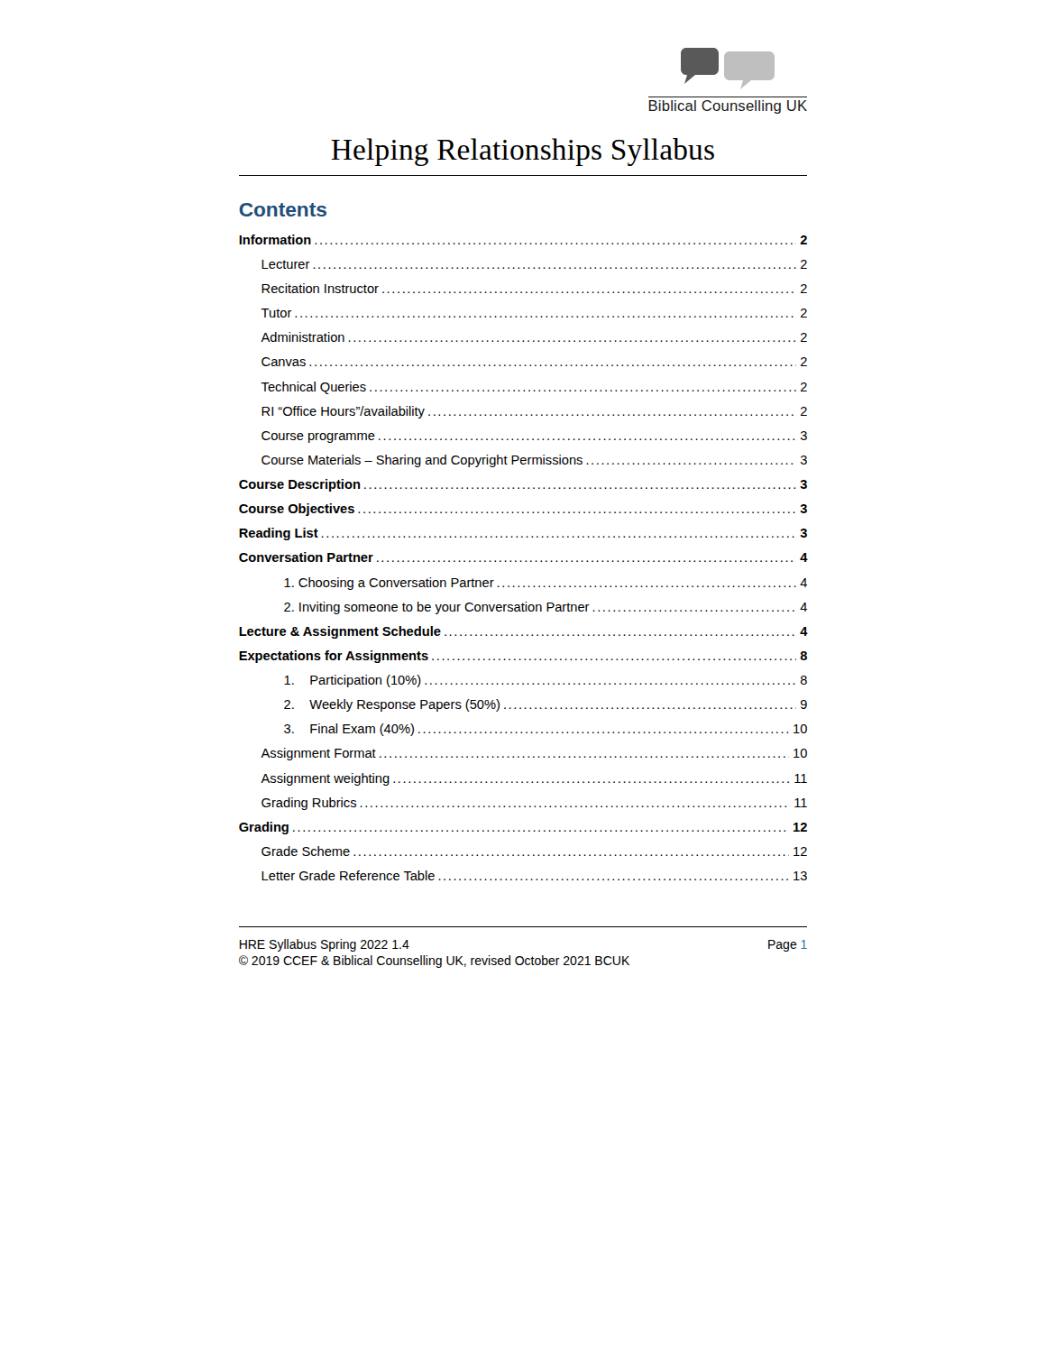Biblical Counselling UK
Helping Relationships Syllabus
Contents
Information........................................................................................................................... 2
Lecturer................................................................................................................................................. 2
Recitation Instructor............................................................................................................. 2
Tutor....................................................................................................................................... 2
Administration................................................................................................................. 2
Canvas..................................................................................................................................... 2
Technical Queries................................................................................................................. 2
RI “Office Hours”/availability................................................................................................. 2
Course programme............................................................................................................. 3
Course Materials – Sharing and Copyright Permissions......................................................... 3
Course Description............................................................................................................. 3
Course Objectives............................................................................................................... 3
Reading List....................................................................................................................... 3
Conversation Partner......................................................................................................... 4
1. Choosing a Conversation Partner................................................................................................. 4
2. Inviting someone to be your Conversation Partner......................................................................... 4
Lecture & Assignment Schedule......................................................................................... 4
Expectations for Assignments................................................................................................. 8
1. Participation (10%)................................................................................................................. 8
2. Weekly Response Papers (50%)................................................................................................. 9
3. Final Exam (40%)................................................................................................................. 10
Assignment Format............................................................................................................. 10
Assignment weighting......................................................................................................... 11
Grading Rubrics................................................................................................................. 11
Grading............................................................................................................................. 12
Grade Scheme................................................................................................................. 12
Letter Grade Reference Table............................................................................................. 13
HRE Syllabus Spring 2022 1.4
© 2019 CCEF & Biblical Counselling UK, revised October 2021 BCUK
Page 1